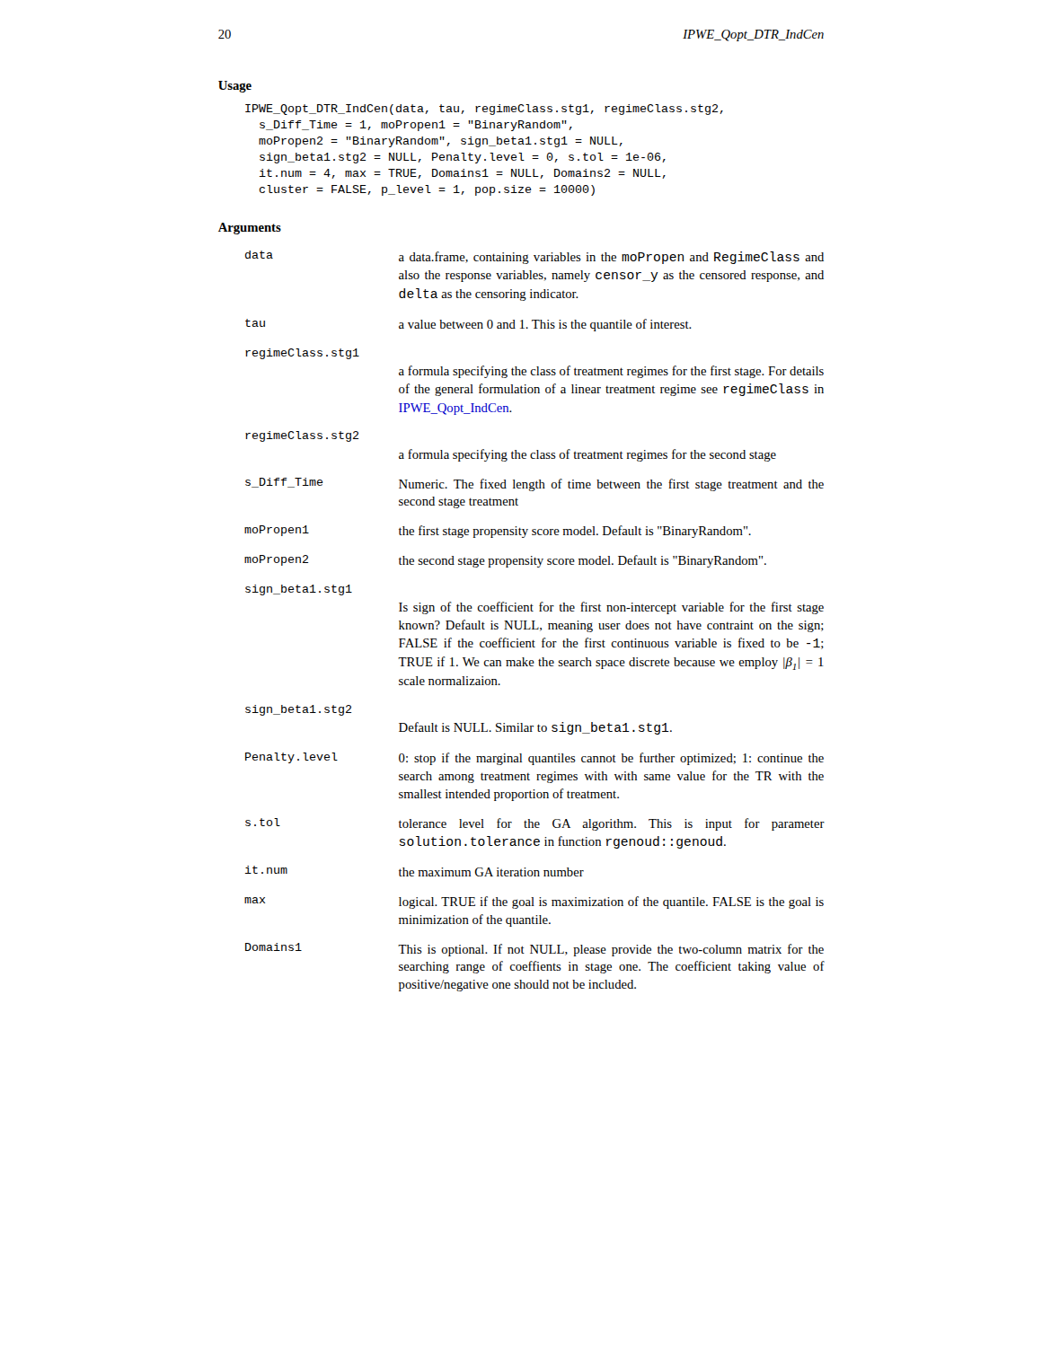20 IPWE_Qopt_DTR_IndCen
Usage
IPWE_Qopt_DTR_IndCen(data, tau, regimeClass.stg1, regimeClass.stg2,
  s_Diff_Time = 1, moPropen1 = "BinaryRandom",
  moPropen2 = "BinaryRandom", sign_beta1.stg1 = NULL,
  sign_beta1.stg2 = NULL, Penalty.level = 0, s.tol = 1e-06,
  it.num = 4, max = TRUE, Domains1 = NULL, Domains2 = NULL,
  cluster = FALSE, p_level = 1, pop.size = 10000)
Arguments
data
a data.frame, containing variables in the moPropen and RegimeClass and also the response variables, namely censor_y as the censored response, and delta as the censoring indicator.
tau
a value between 0 and 1. This is the quantile of interest.
regimeClass.stg1
a formula specifying the class of treatment regimes for the first stage. For details of the general formulation of a linear treatment regime see regimeClass in IPWE_Qopt_IndCen.
regimeClass.stg2
a formula specifying the class of treatment regimes for the second stage
s_Diff_Time
Numeric. The fixed length of time between the first stage treatment and the second stage treatment
moPropen1
the first stage propensity score model. Default is "BinaryRandom".
moPropen2
the second stage propensity score model. Default is "BinaryRandom".
sign_beta1.stg1
Is sign of the coefficient for the first non-intercept variable for the first stage known? Default is NULL, meaning user does not have contraint on the sign; FALSE if the coefficient for the first continuous variable is fixed to be -1; TRUE if 1. We can make the search space discrete because we employ |β1| = 1 scale normalizaion.
sign_beta1.stg2
Default is NULL. Similar to sign_beta1.stg1.
Penalty.level
0: stop if the marginal quantiles cannot be further optimized; 1: continue the search among treatment regimes with with same value for the TR with the smallest intended proportion of treatment.
s.tol
tolerance level for the GA algorithm. This is input for parameter solution.tolerance in function rgenoud::genoud.
it.num
the maximum GA iteration number
max
logical. TRUE if the goal is maximization of the quantile. FALSE is the goal is minimization of the quantile.
Domains1
This is optional. If not NULL, please provide the two-column matrix for the searching range of coeffients in stage one. The coefficient taking value of positive/negative one should not be included.